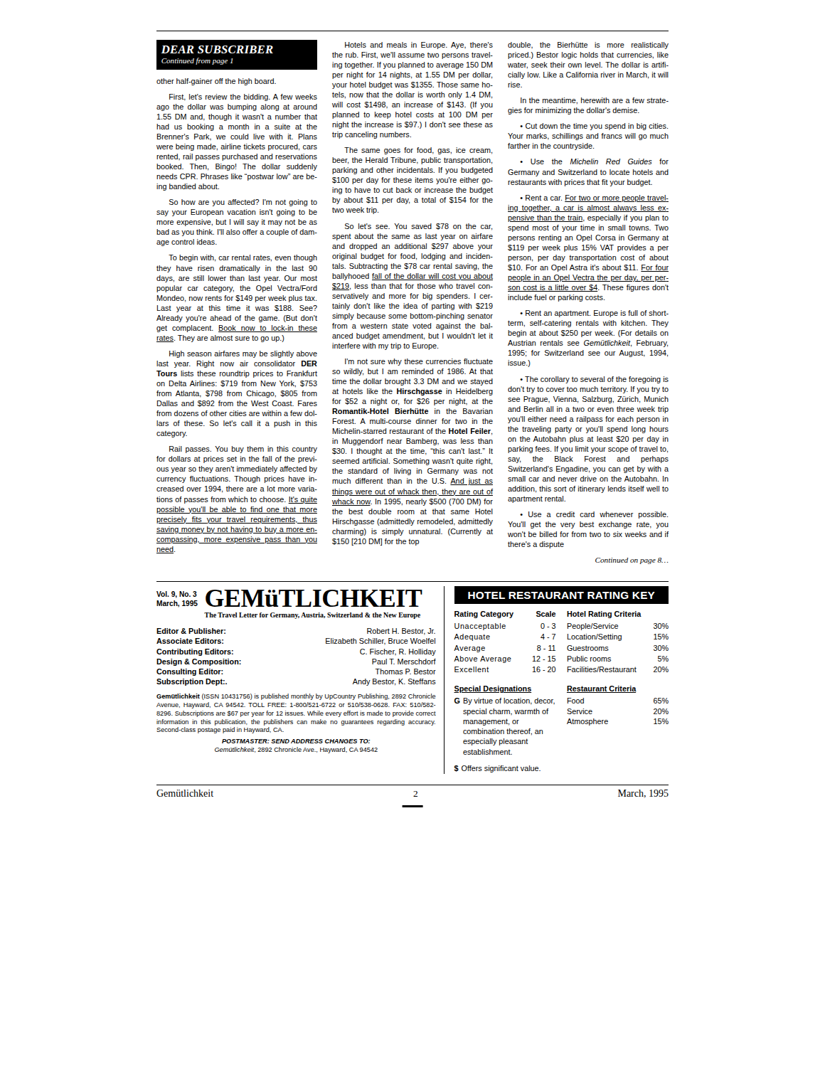DEAR SUBSCRIBER
Continued from page 1
other half-gainer off the high board.
First, let's review the bidding. A few weeks ago the dollar was bumping along at around 1.55 DM and, though it wasn't a number that had us booking a month in a suite at the Brenner's Park, we could live with it. Plans were being made, airline tickets procured, cars rented, rail passes purchased and reservations booked. Then, Bingo! The dollar suddenly needs CPR. Phrases like “postwar low” are being bandied about.
So how are you affected? I'm not going to say your European vacation isn't going to be more expensive, but I will say it may not be as bad as you think. I'll also offer a couple of damage control ideas.
To begin with, car rental rates, even though they have risen dramatically in the last 90 days, are still lower than last year. Our most popular car category, the Opel Vectra/Ford Mondeo, now rents for $149 per week plus tax. Last year at this time it was $188. See? Already you're ahead of the game. (But don't get complacent. Book now to lock-in these rates. They are almost sure to go up.)
High season airfares may be slightly above last year. Right now air consolidator DER Tours lists these roundtrip prices to Frankfurt on Delta Airlines: $719 from New York, $753 from Atlanta, $798 from Chicago, $805 from Dallas and $892 from the West Coast. Fares from dozens of other cities are within a few dollars of these. So let's call it a push in this category.
Rail passes. You buy them in this country for dollars at prices set in the fall of the previous year so they aren't immediately affected by currency fluctuations. Though prices have increased over 1994, there are a lot more variations of passes from which to choose. It's quite possible you'll be able to find one that more precisely fits your travel requirements, thus saving money by not having to buy a more encompassing, more expensive pass than you need.
Hotels and meals in Europe. Aye, there's the rub. First, we'll assume two persons traveling together. If you planned to average 150 DM per night for 14 nights, at 1.55 DM per dollar, your hotel budget was $1355. Those same hotels, now that the dollar is worth only 1.4 DM, will cost $1498, an increase of $143. (If you planned to keep hotel costs at 100 DM per night the increase is $97.) I don't see these as trip canceling numbers.
The same goes for food, gas, ice cream, beer, the Herald Tribune, public transportation, parking and other incidentals. If you budgeted $100 per day for these items you're either going to have to cut back or increase the budget by about $11 per day, a total of $154 for the two week trip.
So let's see. You saved $78 on the car, spent about the same as last year on airfare and dropped an additional $297 above your original budget for food, lodging and incidentals. Subtracting the $78 car rental saving, the ballyhooed fall of the dollar will cost you about $219, less than that for those who travel conservatively and more for big spenders. I certainly don't like the idea of parting with $219 simply because some bottom-pinching senator from a western state voted against the balanced budget amendment, but I wouldn't let it interfere with my trip to Europe.
I'm not sure why these currencies fluctuate so wildly, but I am reminded of 1986. At that time the dollar brought 3.3 DM and we stayed at hotels like the Hirschgasse in Heidelberg for $52 a night or, for $26 per night, at the Romantik-Hotel Bierhütte in the Bavarian Forest. A multi-course dinner for two in the Michelin-starred restaurant of the Hotel Feiler, in Muggendorf near Bamberg, was less than $30. I thought at the time, “this can't last.” It seemed artificial. Something wasn't quite right, the standard of living in Germany was not much different than in the U.S. And just as things were out of whack then, they are out of whack now. In 1995, nearly $500 (700 DM) for the best double room at that same Hotel Hirschgasse (admittedly remodeled, admittedly charming) is simply unnatural. (Currently at $150 [210 DM] for the top
double, the Bierhütte is more realistically priced.) Bestor logic holds that currencies, like water, seek their own level. The dollar is artificially low. Like a California river in March, it will rise.
In the meantime, herewith are a few strategies for minimizing the dollar's demise.
• Cut down the time you spend in big cities. Your marks, schillings and francs will go much farther in the countryside.
• Use the Michelin Red Guides for Germany and Switzerland to locate hotels and restaurants with prices that fit your budget.
• Rent a car. For two or more people traveling together, a car is almost always less expensive than the train, especially if you plan to spend most of your time in small towns. Two persons renting an Opel Corsa in Germany at $119 per week plus 15% VAT provides a per person, per day transportation cost of about $10. For an Opel Astra it's about $11. For four people in an Opel Vectra the per day, per person cost is a little over $4. These figures don't include fuel or parking costs.
• Rent an apartment. Europe is full of short-term, self-catering rentals with kitchen. They begin at about $250 per week. (For details on Austrian rentals see Gemütlichkeit, February, 1995; for Switzerland see our August, 1994, issue.)
• The corollary to several of the foregoing is don't try to cover too much territory. If you try to see Prague, Vienna, Salzburg, Zürich, Munich and Berlin all in a two or even three week trip you'll either need a railpass for each person in the traveling party or you'll spend long hours on the Autobahn plus at least $20 per day in parking fees. If you limit your scope of travel to, say, the Black Forest and perhaps Switzerland's Engadine, you can get by with a small car and never drive on the Autobahn. In addition, this sort of itinerary lends itself well to apartment rental.
• Use a credit card whenever possible. You'll get the very best exchange rate, you won't be billed for from two to six weeks and if there's a dispute
Continued on page 8…
Vol. 9, No. 3
March, 1995
GEMü TLICHKEIT
The Travel Letter for Germany, Austria, Switzerland & the New Europe
Editor & Publisher: Robert H. Bestor, Jr.
Associate Editors: Elizabeth Schiller, Bruce Woelfel
Contributing Editors: C. Fischer, R. Holliday
Design & Composition: Paul T. Merschdorf
Consulting Editor: Thomas P. Bestor
Subscription Dept:. Andy Bestor, K. Steffans
Gemütlichkeit (ISSN 10431756) is published monthly by UpCountry Publishing, 2892 Chronicle Avenue, Hayward, CA 94542. TOLL FREE: 1-800/521-6722 or 510/538-0628. FAX: 510/582-8296. Subscriptions are $67 per year for 12 issues. While every effort is made to provide correct information in this publication, the publishers can make no guarantees regarding accuracy. Second-class postage paid in Hayward, CA.
POSTMASTER: SEND ADDRESS CHANGES TO:
Gemütlichkeit, 2892 Chronicle Ave., Hayward, CA 94542
HOTEL RESTAURANT RATING KEY
Rating Category Scale
Unacceptable 0 - 3
Adequate 4 - 7
Average 8 - 11
Above Average 12 - 15
Excellent 16 - 20
Hotel Rating Criteria
People/Service 30%
Location/Setting 15%
Guestrooms 30%
Public rooms 5%
Facilities/Restaurant 20%
Special Designations
G By virtue of location, decor, special charm, warmth of management, or combination thereof, an especially pleasant establishment.
$ Offers significant value.
Restaurant Criteria
Food 65%
Service 20%
Atmosphere 15%
Gemütlichkeit
2
March, 1995